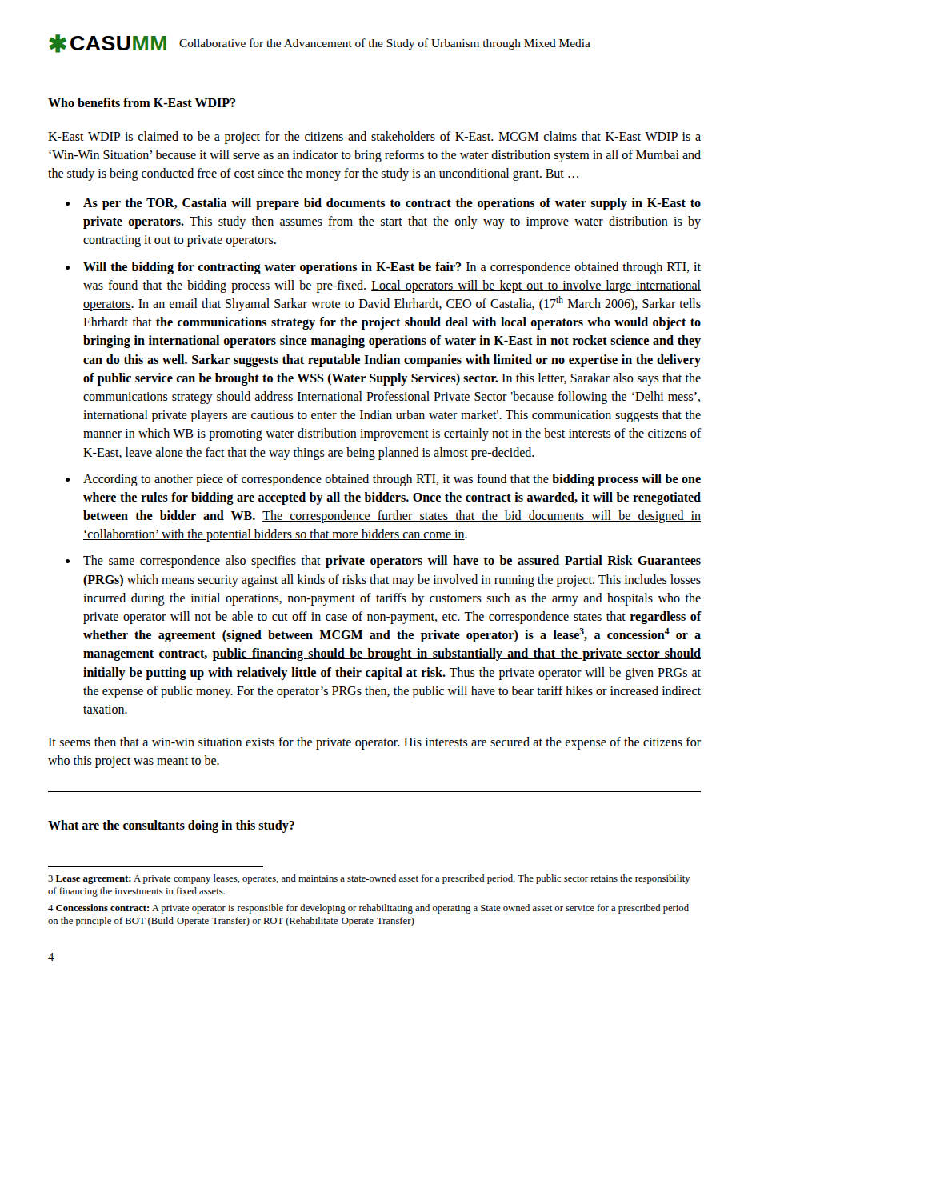✱ CAS UMM
Collaborative for the Advancement of the Study of Urbanism through Mixed Media
Who benefits from K-East WDIP?
K-East WDIP is claimed to be a project for the citizens and stakeholders of K-East. MCGM claims that K-East WDIP is a ‘Win-Win Situation’ because it will serve as an indicator to bring reforms to the water distribution system in all of Mumbai and the study is being conducted free of cost since the money for the study is an unconditional grant. But …
As per the TOR, Castalia will prepare bid documents to contract the operations of water supply in K-East to private operators. This study then assumes from the start that the only way to improve water distribution is by contracting it out to private operators.
Will the bidding for contracting water operations in K-East be fair? In a correspondence obtained through RTI, it was found that the bidding process will be pre-fixed. Local operators will be kept out to involve large international operators. In an email that Shyamal Sarkar wrote to David Ehrhardt, CEO of Castalia, (17th March 2006), Sarkar tells Ehrhardt that the communications strategy for the project should deal with local operators who would object to bringing in international operators since managing operations of water in K-East in not rocket science and they can do this as well. Sarkar suggests that reputable Indian companies with limited or no expertise in the delivery of public service can be brought to the WSS (Water Supply Services) sector. In this letter, Sarakar also says that the communications strategy should address International Professional Private Sector 'because following the ‘Delhi mess’, international private players are cautious to enter the Indian urban water market'. This communication suggests that the manner in which WB is promoting water distribution improvement is certainly not in the best interests of the citizens of K-East, leave alone the fact that the way things are being planned is almost pre-decided.
According to another piece of correspondence obtained through RTI, it was found that the bidding process will be one where the rules for bidding are accepted by all the bidders. Once the contract is awarded, it will be renegotiated between the bidder and WB. The correspondence further states that the bid documents will be designed in ‘collaboration’ with the potential bidders so that more bidders can come in.
The same correspondence also specifies that private operators will have to be assured Partial Risk Guarantees (PRGs) which means security against all kinds of risks that may be involved in running the project. This includes losses incurred during the initial operations, non-payment of tariffs by customers such as the army and hospitals who the private operator will not be able to cut off in case of non-payment, etc. The correspondence states that regardless of whether the agreement (signed between MCGM and the private operator) is a lease3, a concession4 or a management contract, public financing should be brought in substantially and that the private sector should initially be putting up with relatively little of their capital at risk. Thus the private operator will be given PRGs at the expense of public money. For the operator’s PRGs then, the public will have to bear tariff hikes or increased indirect taxation.
It seems then that a win-win situation exists for the private operator. His interests are secured at the expense of the citizens for who this project was meant to be.
What are the consultants doing in this study?
3 Lease agreement: A private company leases, operates, and maintains a state-owned asset for a prescribed period. The public sector retains the responsibility of financing the investments in fixed assets.
4 Concessions contract: A private operator is responsible for developing or rehabilitating and operating a State owned asset or service for a prescribed period on the principle of BOT (Build-Operate-Transfer) or ROT (Rehabilitate-Operate-Transfer)
4